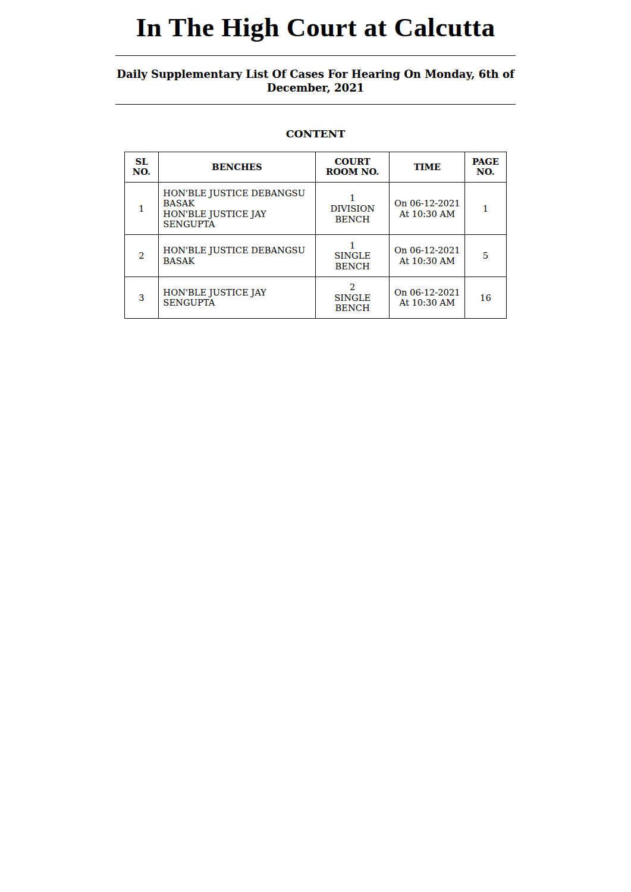In The High Court at Calcutta
Daily Supplementary List Of Cases For Hearing On Monday, 6th of December, 2021
CONTENT
| SL NO. | BENCHES | COURT ROOM NO. | TIME | PAGE NO. |
| --- | --- | --- | --- | --- |
| 1 | HON'BLE JUSTICE DEBANGSU BASAK HON'BLE JUSTICE JAY SENGUPTA | 1 DIVISION BENCH | On 06-12-2021 At 10:30 AM | 1 |
| 2 | HON'BLE JUSTICE DEBANGSU BASAK | 1 SINGLE BENCH | On 06-12-2021 At 10:30 AM | 5 |
| 3 | HON'BLE JUSTICE JAY SENGUPTA | 2 SINGLE BENCH | On 06-12-2021 At 10:30 AM | 16 |